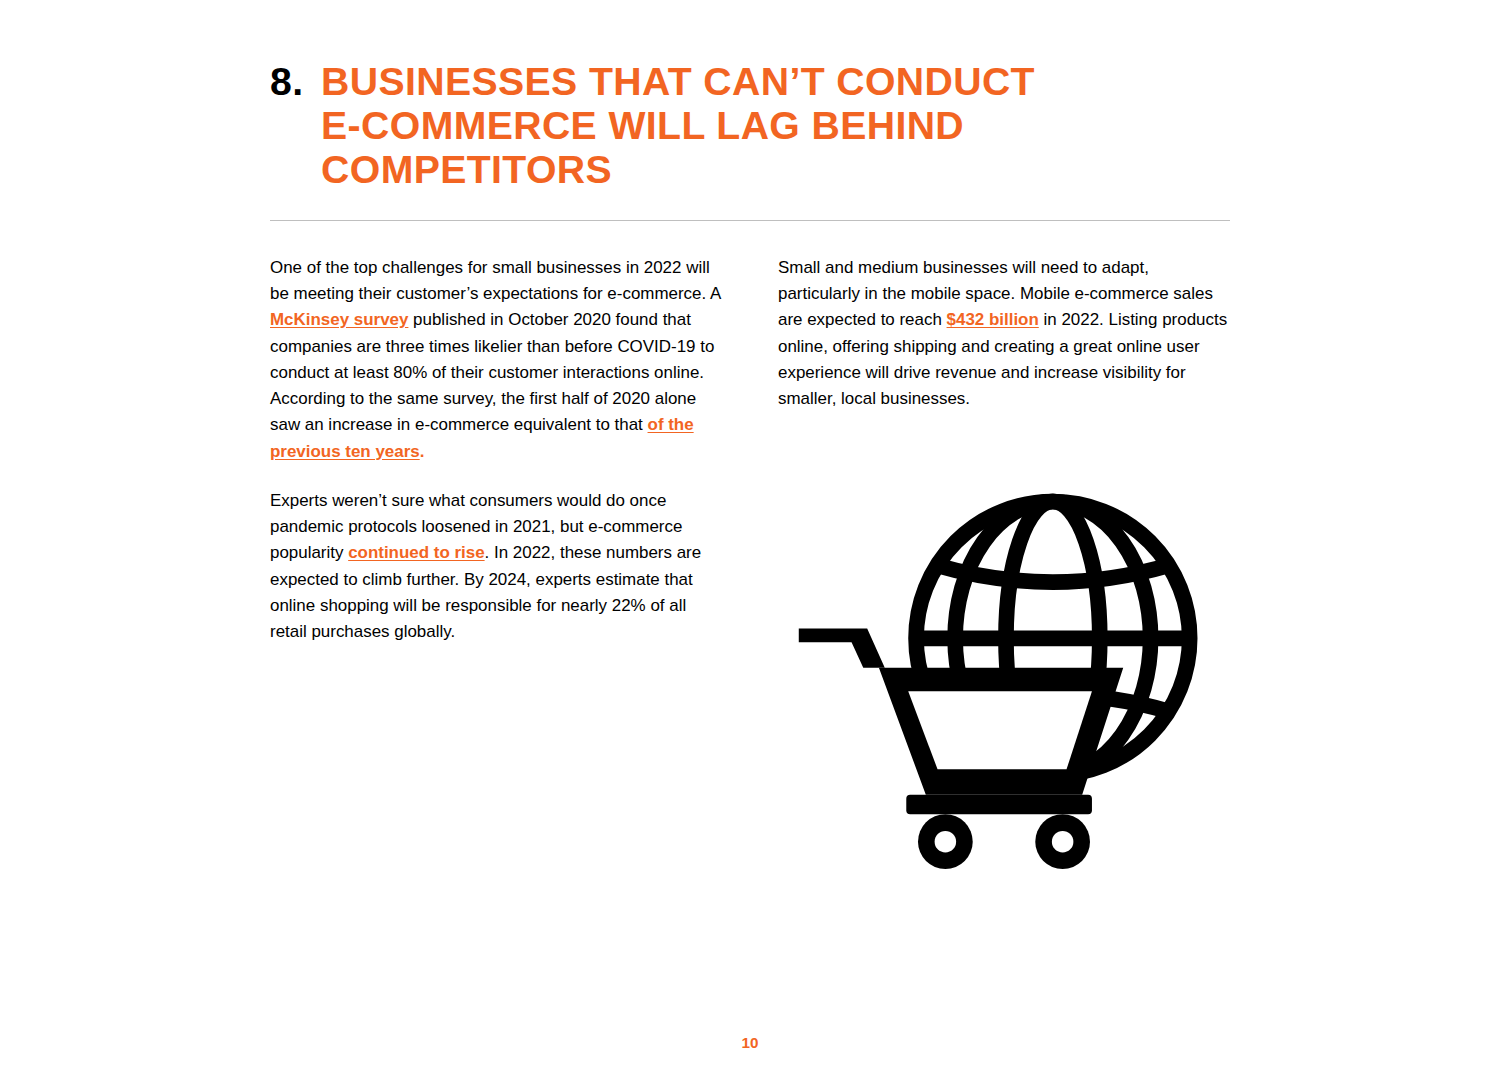8. Businesses That Can’t Conduct
E-Commerce Will Lag Behind Competitors
One of the top challenges for small businesses in 2022 will be meeting their customer’s expectations for e-commerce. A McKinsey survey published in October 2020 found that companies are three times likelier than before COVID-19 to conduct at least 80% of their customer interactions online. According to the same survey, the first half of 2020 alone saw an increase in e-commerce equivalent to that of the previous ten years.
Experts weren’t sure what consumers would do once pandemic protocols loosened in 2021, but e-commerce popularity continued to rise. In 2022, these numbers are expected to climb further. By 2024, experts estimate that online shopping will be responsible for nearly 22% of all retail purchases globally.
Small and medium businesses will need to adapt, particularly in the mobile space. Mobile e-commerce sales are expected to reach $432 billion in 2022. Listing products online, offering shipping and creating a great online user experience will drive revenue and increase visibility for smaller, local businesses.
10